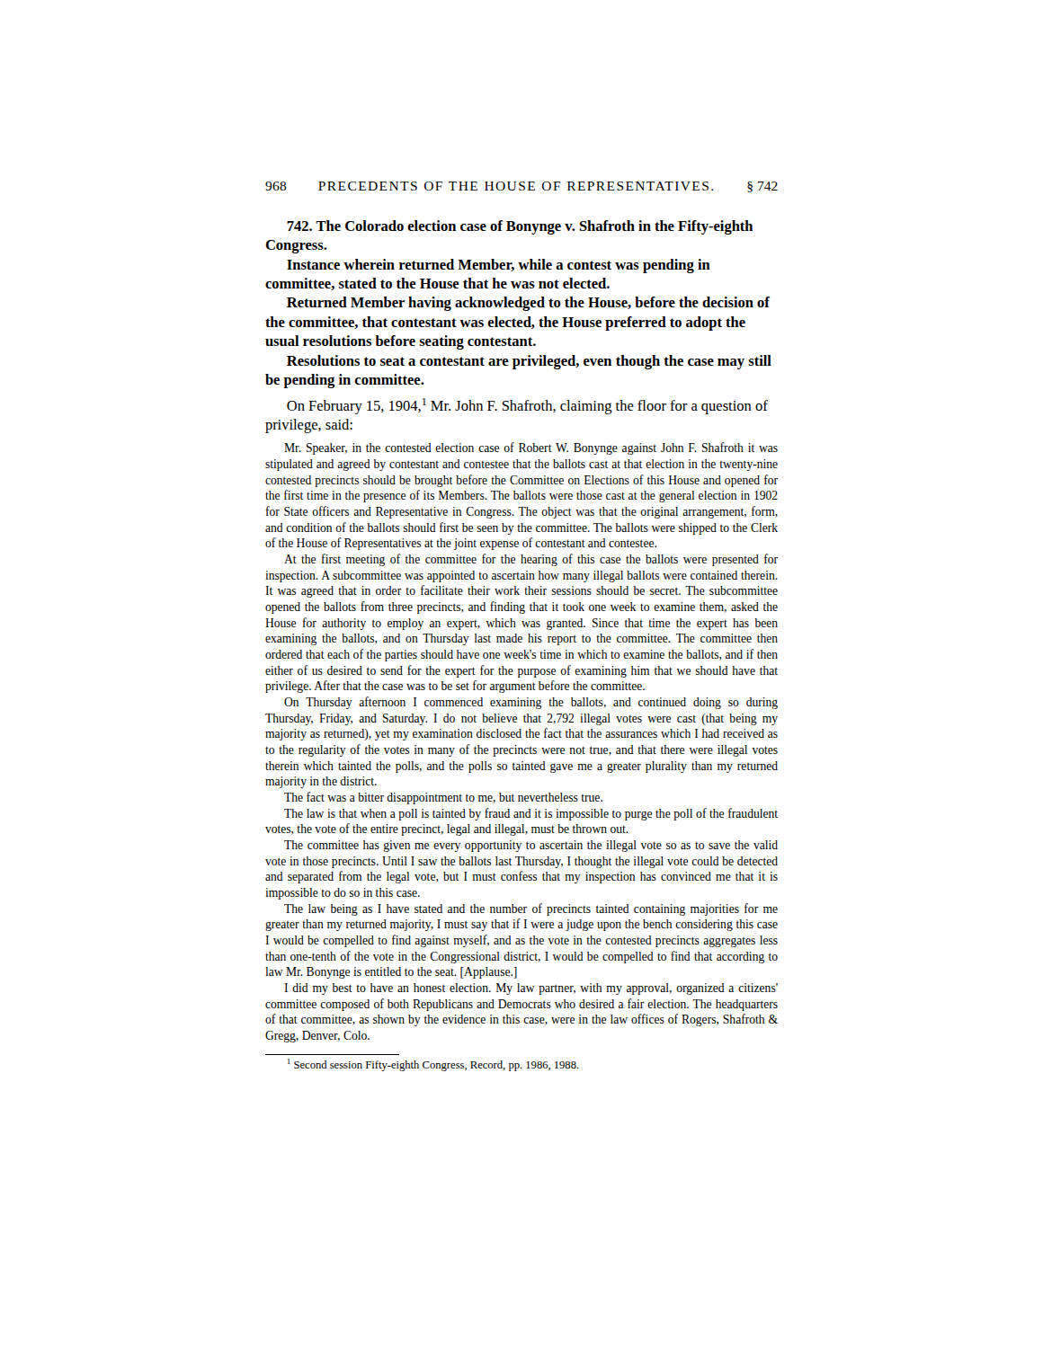968 PRECEDENTS OF THE HOUSE OF REPRESENTATIVES. § 742
742. The Colorado election case of Bonynge v. Shafroth in the Fifty-eighth Congress.
Instance wherein returned Member, while a contest was pending in committee, stated to the House that he was not elected.
Returned Member having acknowledged to the House, before the decision of the committee, that contestant was elected, the House preferred to adopt the usual resolutions before seating contestant.
Resolutions to seat a contestant are privileged, even though the case may still be pending in committee.
On February 15, 1904,1 Mr. John F. Shafroth, claiming the floor for a question of privilege, said:
Mr. Speaker, in the contested election case of Robert W. Bonynge against John F. Shafroth it was stipulated and agreed by contestant and contestee that the ballots cast at that election in the twenty-nine contested precincts should be brought before the Committee on Elections of this House and opened for the first time in the presence of its Members. The ballots were those cast at the general election in 1902 for State officers and Representative in Congress. The object was that the original arrangement, form, and condition of the ballots should first be seen by the committee. The ballots were shipped to the Clerk of the House of Representatives at the joint expense of contestant and contestee.
At the first meeting of the committee for the hearing of this case the ballots were presented for inspection. A subcommittee was appointed to ascertain how many illegal ballots were contained therein. It was agreed that in order to facilitate their work their sessions should be secret. The subcommittee opened the ballots from three precincts, and finding that it took one week to examine them, asked the House for authority to employ an expert, which was granted. Since that time the expert has been examining the ballots, and on Thursday last made his report to the committee. The committee then ordered that each of the parties should have one week's time in which to examine the ballots, and if then either of us desired to send for the expert for the purpose of examining him that we should have that privilege. After that the case was to be set for argument before the committee.
On Thursday afternoon I commenced examining the ballots, and continued doing so during Thursday, Friday, and Saturday. I do not believe that 2,792 illegal votes were cast (that being my majority as returned), yet my examination disclosed the fact that the assurances which I had received as to the regularity of the votes in many of the precincts were not true, and that there were illegal votes therein which tainted the polls, and the polls so tainted gave me a greater plurality than my returned majority in the district.
The fact was a bitter disappointment to me, but nevertheless true.
The law is that when a poll is tainted by fraud and it is impossible to purge the poll of the fraudulent votes, the vote of the entire precinct, legal and illegal, must be thrown out.
The committee has given me every opportunity to ascertain the illegal vote so as to save the valid vote in those precincts. Until I saw the ballots last Thursday, I thought the illegal vote could be detected and separated from the legal vote, but I must confess that my inspection has convinced me that it is impossible to do so in this case.
The law being as I have stated and the number of precincts tainted containing majorities for me greater than my returned majority, I must say that if I were a judge upon the bench considering this case I would be compelled to find against myself, and as the vote in the contested precincts aggregates less than one-tenth of the vote in the Congressional district, I would be compelled to find that according to law Mr. Bonynge is entitled to the seat. [Applause.]
I did my best to have an honest election. My law partner, with my approval, organized a citizens' committee composed of both Republicans and Democrats who desired a fair election. The headquarters of that committee, as shown by the evidence in this case, were in the law offices of Rogers, Shafroth & Gregg, Denver, Colo.
1 Second session Fifty-eighth Congress, Record, pp. 1986, 1988.